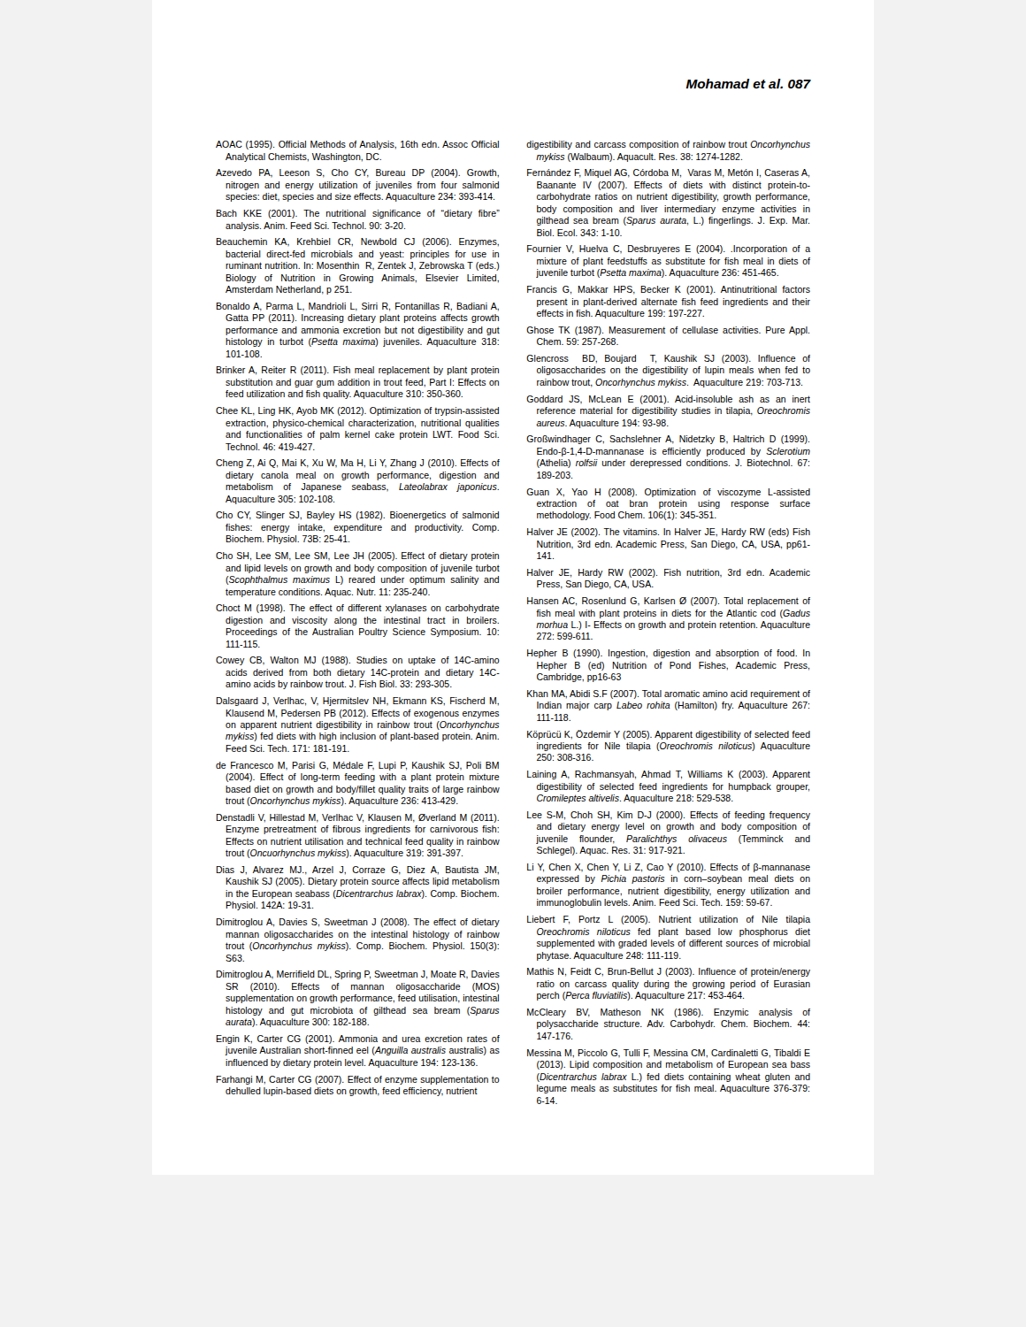Mohamad et al. 087
AOAC (1995). Official Methods of Analysis, 16th edn. Assoc Official Analytical Chemists, Washington, DC.
Azevedo PA, Leeson S, Cho CY, Bureau DP (2004). Growth, nitrogen and energy utilization of juveniles from four salmonid species: diet, species and size effects. Aquaculture 234: 393-414.
Bach KKE (2001). The nutritional significance of “dietary fibre” analysis. Anim. Feed Sci. Technol. 90: 3-20.
Beauchemin KA, Krehbiel CR, Newbold CJ (2006). Enzymes, bacterial direct-fed microbials and yeast: principles for use in ruminant nutrition. In: Mosenthin R, Zentek J, Zebrowska T (eds.) Biology of Nutrition in Growing Animals, Elsevier Limited, Amsterdam Netherland, p 251.
Bonaldo A, Parma L, Mandrioli L, Sirri R, Fontanillas R, Badiani A, Gatta PP (2011). Increasing dietary plant proteins affects growth performance and ammonia excretion but not digestibility and gut histology in turbot (Psetta maxima) juveniles. Aquaculture 318: 101-108.
Brinker A, Reiter R (2011). Fish meal replacement by plant protein substitution and guar gum addition in trout feed, Part I: Effects on feed utilization and fish quality. Aquaculture 310: 350-360.
Chee KL, Ling HK, Ayob MK (2012). Optimization of trypsin-assisted extraction, physico-chemical characterization, nutritional qualities and functionalities of palm kernel cake protein LWT. Food Sci. Technol. 46: 419-427.
Cheng Z, Ai Q, Mai K, Xu W, Ma H, Li Y, Zhang J (2010). Effects of dietary canola meal on growth performance, digestion and metabolism of Japanese seabass, Lateolabrax japonicus. Aquaculture 305: 102-108.
Cho CY, Slinger SJ, Bayley HS (1982). Bioenergetics of salmonid fishes: energy intake, expenditure and productivity. Comp. Biochem. Physiol. 73B: 25-41.
Cho SH, Lee SM, Lee SM, Lee JH (2005). Effect of dietary protein and lipid levels on growth and body composition of juvenile turbot (Scophthalmus maximus L) reared under optimum salinity and temperature conditions. Aquac. Nutr. 11: 235-240.
Choct M (1998). The effect of different xylanases on carbohydrate digestion and viscosity along the intestinal tract in broilers. Proceedings of the Australian Poultry Science Symposium. 10: 111-115.
Cowey CB, Walton MJ (1988). Studies on uptake of 14C-amino acids derived from both dietary 14C-protein and dietary 14C-amino acids by rainbow trout. J. Fish Biol. 33: 293-305.
Dalsgaard J, Verlhac, V, Hjermitslev NH, Ekmann KS, Fischerd M, Klausend M, Pedersen PB (2012). Effects of exogenous enzymes on apparent nutrient digestibility in rainbow trout (Oncorhynchus mykiss) fed diets with high inclusion of plant-based protein. Anim. Feed Sci. Tech. 171: 181-191.
de Francesco M, Parisi G, Médale F, Lupi P, Kaushik SJ, Poli BM (2004). Effect of long-term feeding with a plant protein mixture based diet on growth and body/fillet quality traits of large rainbow trout (Oncorhynchus mykiss). Aquaculture 236: 413-429.
Denstadli V, Hillestad M, Verlhac V, Klausen M, Øverland M (2011). Enzyme pretreatment of fibrous ingredients for carnivorous fish: Effects on nutrient utilisation and technical feed quality in rainbow trout (Oncuorhynchus mykiss). Aquaculture 319: 391-397.
Dias J, Alvarez MJ., Arzel J, Corraze G, Diez A, Bautista JM, Kaushik SJ (2005). Dietary protein source affects lipid metabolism in the European seabass (Dicentrarchus labrax). Comp. Biochem. Physiol. 142A: 19-31.
Dimitroglou A, Davies S, Sweetman J (2008). The effect of dietary mannan oligosaccharides on the intestinal histology of rainbow trout (Oncorhynchus mykiss). Comp. Biochem. Physiol. 150(3): S63.
Dimitroglou A, Merrifield DL, Spring P, Sweetman J, Moate R, Davies SR (2010). Effects of mannan oligosaccharide (MOS) supplementation on growth performance, feed utilisation, intestinal histology and gut microbiota of gilthead sea bream (Sparus aurata). Aquaculture 300: 182-188.
Engin K, Carter CG (2001). Ammonia and urea excretion rates of juvenile Australian short-finned eel (Anguilla australis australis) as influenced by dietary protein level. Aquaculture 194: 123-136.
Farhangi M, Carter CG (2007). Effect of enzyme supplementation to dehulled lupin-based diets on growth, feed efficiency, nutrient
digestibility and carcass composition of rainbow trout Oncorhynchus mykiss (Walbaum). Aquacult. Res. 38: 1274-1282.
Fernández F, Miquel AG, Córdoba M, Varas M, Metón I, Caseras A, Baanante IV (2007). Effects of diets with distinct protein-to-carbohydrate ratios on nutrient digestibility, growth performance, body composition and liver intermediary enzyme activities in gilthead sea bream (Sparus aurata, L.) fingerlings. J. Exp. Mar. Biol. Ecol. 343: 1-10.
Fournier V, Huelva C, Desbruyeres E (2004). .Incorporation of a mixture of plant feedstuffs as substitute for fish meal in diets of juvenile turbot (Psetta maxima). Aquaculture 236: 451-465.
Francis G, Makkar HPS, Becker K (2001). Antinutritional factors present in plant-derived alternate fish feed ingredients and their effects in fish. Aquaculture 199: 197-227.
Ghose TK (1987). Measurement of cellulase activities. Pure Appl. Chem. 59: 257-268.
Glencross BD, Boujard T, Kaushik SJ (2003). Influence of oligosaccharides on the digestibility of lupin meals when fed to rainbow trout, Oncorhynchus mykiss. Aquaculture 219: 703-713.
Goddard JS, McLean E (2001). Acid-insoluble ash as an inert reference material for digestibility studies in tilapia, Oreochromis aureus. Aquaculture 194: 93-98.
Großwindhager C, Sachslehner A, Nidetzky B, Haltrich D (1999). Endo-β-1,4-D-mannanase is efficiently produced by Sclerotium (Athelia) rolfsii under derepressed conditions. J. Biotechnol. 67: 189-203.
Guan X, Yao H (2008). Optimization of viscozyme L-assisted extraction of oat bran protein using response surface methodology. Food Chem. 106(1): 345-351.
Halver JE (2002). The vitamins. In Halver JE, Hardy RW (eds) Fish Nutrition, 3rd edn. Academic Press, San Diego, CA, USA, pp61-141.
Halver JE, Hardy RW (2002). Fish nutrition, 3rd edn. Academic Press, San Diego, CA, USA.
Hansen AC, Rosenlund G, Karlsen Ø (2007). Total replacement of fish meal with plant proteins in diets for the Atlantic cod (Gadus morhua L.) I- Effects on growth and protein retention. Aquaculture 272: 599-611.
Hepher B (1990). Ingestion, digestion and absorption of food. In Hepher B (ed) Nutrition of Pond Fishes, Academic Press, Cambridge, pp16-63
Khan MA, Abidi S.F (2007). Total aromatic amino acid requirement of Indian major carp Labeo rohita (Hamilton) fry. Aquaculture 267: 111-118.
Köprücü K, Özdemir Y (2005). Apparent digestibility of selected feed ingredients for Nile tilapia (Oreochromis niloticus) Aquaculture 250: 308-316.
Laining A, Rachmansyah, Ahmad T, Williams K (2003). Apparent digestibility of selected feed ingredients for humpback grouper, Cromileptes altivelis. Aquaculture 218: 529-538.
Lee S-M, Choh SH, Kim D-J (2000). Effects of feeding frequency and dietary energy level on growth and body composition of juvenile flounder, Paralichthys olivaceus (Temminck and Schlegel). Aquac. Res. 31: 917-921.
Li Y, Chen X, Chen Y, Li Z, Cao Y (2010). Effects of β-mannanase expressed by Pichia pastoris in corn–soybean meal diets on broiler performance, nutrient digestibility, energy utilization and immunoglobulin levels. Anim. Feed Sci. Tech. 159: 59-67.
Liebert F, Portz L (2005). Nutrient utilization of Nile tilapia Oreochromis niloticus fed plant based low phosphorus diet supplemented with graded levels of different sources of microbial phytase. Aquaculture 248: 111-119.
Mathis N, Feidt C, Brun-Bellut J (2003). Influence of protein/energy ratio on carcass quality during the growing period of Eurasian perch (Perca fluviatilis). Aquaculture 217: 453-464.
McCleary BV, Matheson NK (1986). Enzymic analysis of polysaccharide structure. Adv. Carbohydr. Chem. Biochem. 44: 147-176.
Messina M, Piccolo G, Tulli F, Messina CM, Cardinaletti G, Tibaldi E (2013). Lipid composition and metabolism of European sea bass (Dicentrarchus labrax L.) fed diets containing wheat gluten and legume meals as substitutes for fish meal. Aquaculture 376-379: 6-14.